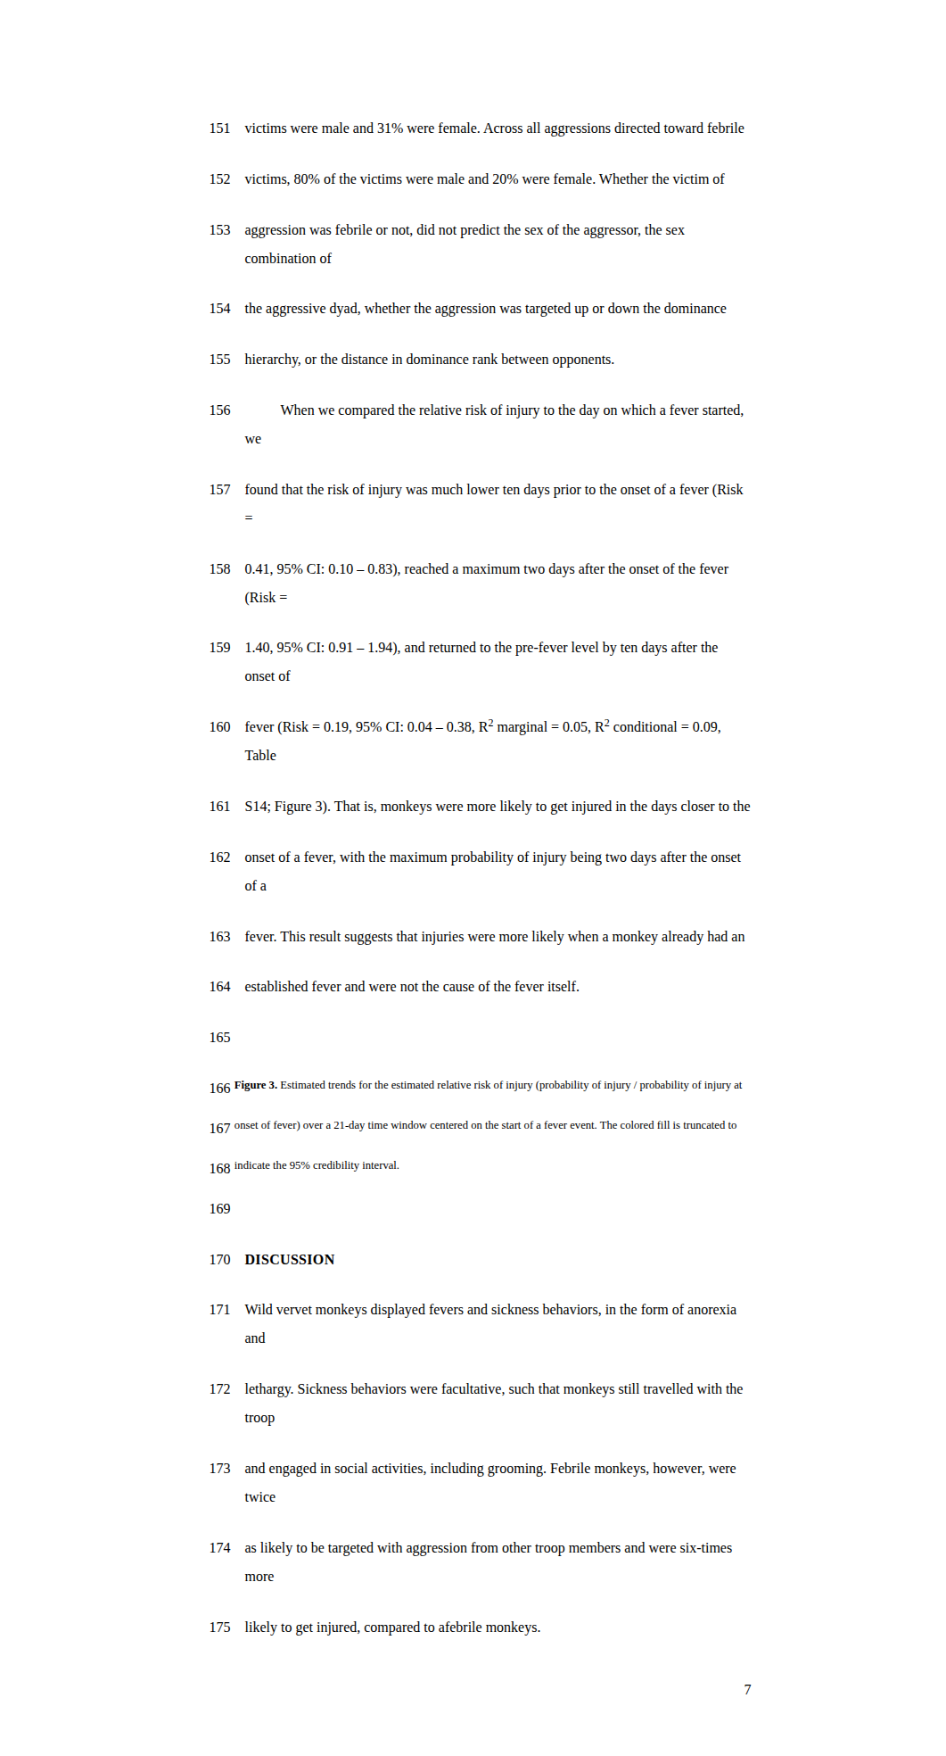victims were male and 31% were female. Across all aggressions directed toward febrile
victims, 80% of the victims were male and 20% were female. Whether the victim of
aggression was febrile or not, did not predict the sex of the aggressor, the sex combination of
the aggressive dyad, whether the aggression was targeted up or down the dominance
hierarchy, or the distance in dominance rank between opponents.
When we compared the relative risk of injury to the day on which a fever started, we
found that the risk of injury was much lower ten days prior to the onset of a fever (Risk =
0.41, 95% CI: 0.10 – 0.83), reached a maximum two days after the onset of the fever (Risk =
1.40, 95% CI: 0.91 – 1.94), and returned to the pre-fever level by ten days after the onset of
fever (Risk = 0.19, 95% CI: 0.04 – 0.38, R2 marginal = 0.05, R2 conditional = 0.09, Table
S14; Figure 3). That is, monkeys were more likely to get injured in the days closer to the
onset of a fever, with the maximum probability of injury being two days after the onset of a
fever. This result suggests that injuries were more likely when a monkey already had an
established fever and were not the cause of the fever itself.
Figure 3. Estimated trends for the estimated relative risk of injury (probability of injury / probability of injury at
onset of fever) over a 21-day time window centered on the start of a fever event. The colored fill is truncated to
indicate the 95% credibility interval.
DISCUSSION
Wild vervet monkeys displayed fevers and sickness behaviors, in the form of anorexia and
lethargy. Sickness behaviors were facultative, such that monkeys still travelled with the troop
and engaged in social activities, including grooming. Febrile monkeys, however, were twice
as likely to be targeted with aggression from other troop members and were six-times more
likely to get injured, compared to afebrile monkeys.
7